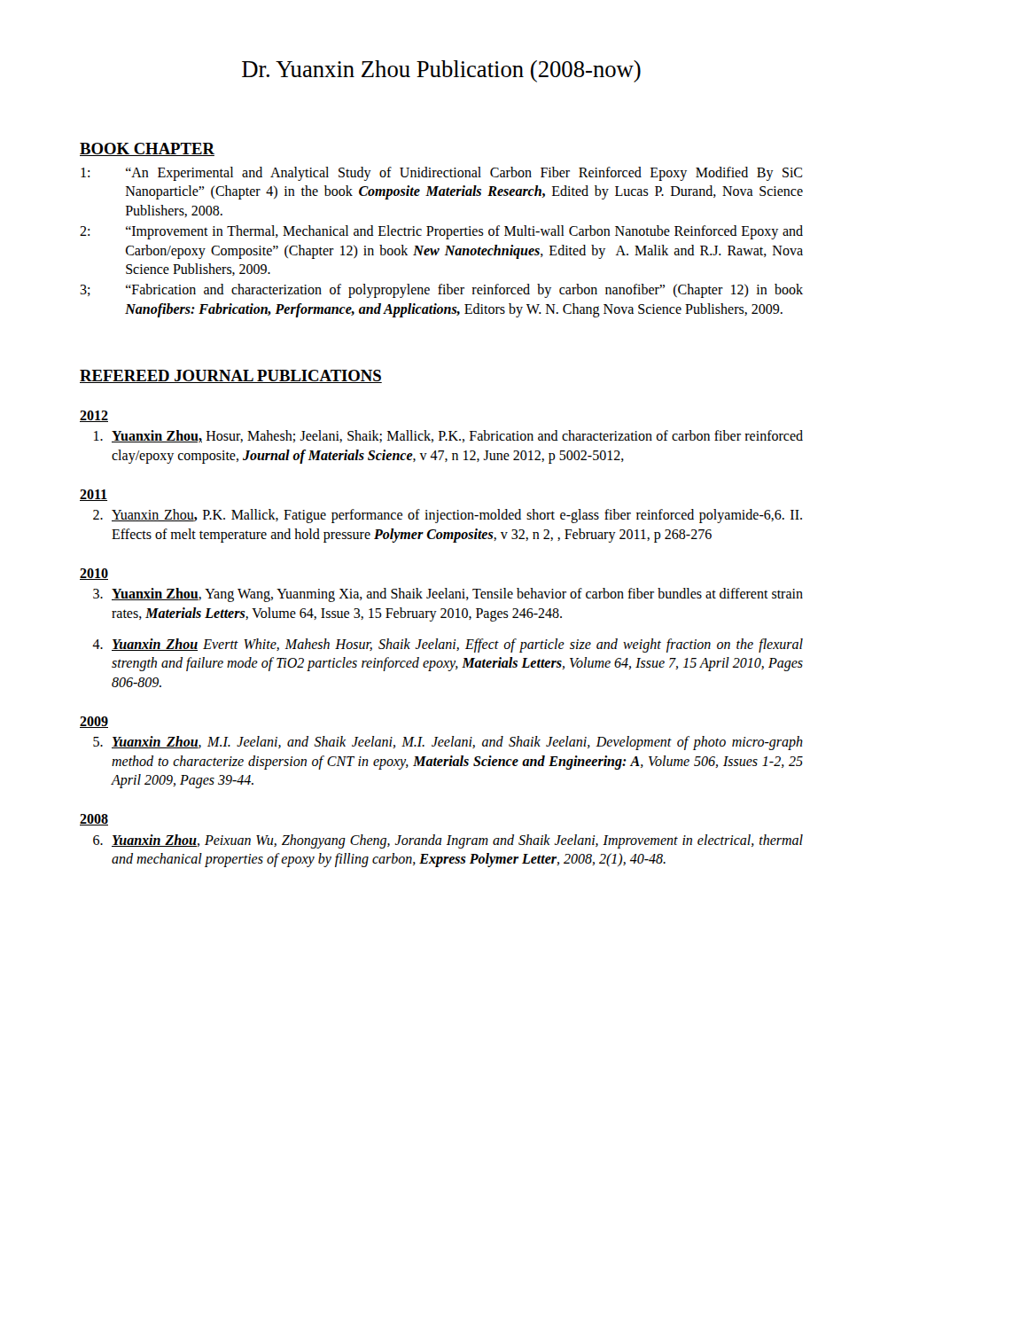Dr. Yuanxin Zhou Publication (2008-now)
BOOK CHAPTER
1: “An Experimental and Analytical Study of Unidirectional Carbon Fiber Reinforced Epoxy Modified By SiC Nanoparticle” (Chapter 4) in the book Composite Materials Research, Edited by Lucas P. Durand, Nova Science Publishers, 2008.
2: “Improvement in Thermal, Mechanical and Electric Properties of Multi-wall Carbon Nanotube Reinforced Epoxy and Carbon/epoxy Composite” (Chapter 12) in book New Nanotechniques, Edited by A. Malik and R.J. Rawat, Nova Science Publishers, 2009.
3; “Fabrication and characterization of polypropylene fiber reinforced by carbon nanofiber” (Chapter 12) in book Nanofibers: Fabrication, Performance, and Applications, Editors by W. N. Chang Nova Science Publishers, 2009.
REFEREED JOURNAL PUBLICATIONS
2012
Yuanxin Zhou, Hosur, Mahesh; Jeelani, Shaik; Mallick, P.K., Fabrication and characterization of carbon fiber reinforced clay/epoxy composite, Journal of Materials Science, v 47, n 12, June 2012, p 5002-5012,
2011
Yuanxin Zhou, P.K. Mallick, Fatigue performance of injection-molded short e-glass fiber reinforced polyamide-6,6. II. Effects of melt temperature and hold pressure Polymer Composites, v 32, n 2, , February 2011, p 268-276
2010
Yuanxin Zhou, Yang Wang, Yuanming Xia, and Shaik Jeelani, Tensile behavior of carbon fiber bundles at different strain rates, Materials Letters, Volume 64, Issue 3, 15 February 2010, Pages 246-248.
Yuanxin Zhou Evertt White, Mahesh Hosur, Shaik Jeelani, Effect of particle size and weight fraction on the flexural strength and failure mode of TiO2 particles reinforced epoxy, Materials Letters, Volume 64, Issue 7, 15 April 2010, Pages 806-809.
2009
Yuanxin Zhou, M.I. Jeelani, and Shaik Jeelani, M.I. Jeelani, and Shaik Jeelani, Development of photo micro-graph method to characterize dispersion of CNT in epoxy, Materials Science and Engineering: A, Volume 506, Issues 1-2, 25 April 2009, Pages 39-44.
2008
Yuanxin Zhou, Peixuan Wu, Zhongyang Cheng, Joranda Ingram and Shaik Jeelani, Improvement in electrical, thermal and mechanical properties of epoxy by filling carbon, Express Polymer Letter, 2008, 2(1), 40-48.